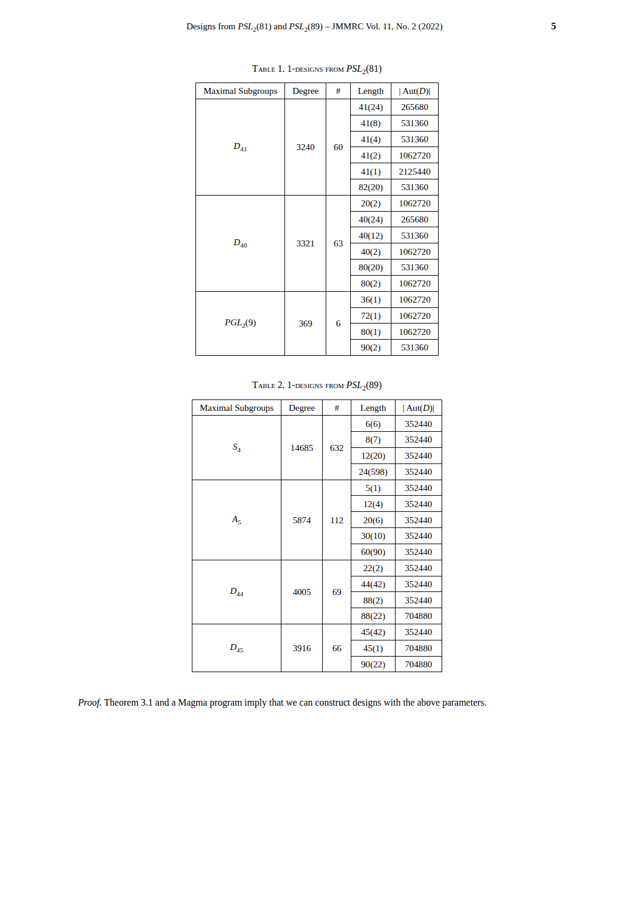Designs from PSL2(81) and PSL2(89) – JMMRC Vol. 11, No. 2 (2022)
5
Table 1. 1-designs from PSL2(81)
| Maximal Subgroups | Degree | # | Length | / Aut( D )/ |
| --- | --- | --- | --- | --- |
| D 41 | 3240 | 60 | 41(24) | 265680 |
| 41(8) | 531360 |
| 41(4) | 531360 |
| 41(2) | 1062720 |
| 41(1) | 2125440 |
| 82(20) | 531360 |
| D 40 | 3321 | 63 | 20(2) | 1062720 |
| 40(24) | 265680 |
| 40(12) | 531360 |
| 40(2) | 1062720 |
| 80(20) | 531360 |
| 80(2) | 1062720 |
| PGL 2 (9) | 369 | 6 | 36(1) | 1062720 |
| 72(1) | 1062720 |
| 80(1) | 1062720 |
| 90(2) | 531360 |
Table 2. 1-designs from PSL2(89)
| Maximal Subgroups | Degree | # | Length | / Aut( D )/ |
| --- | --- | --- | --- | --- |
| S 4 | 14685 | 632 | 6(6) | 352440 |
| 8(7) | 352440 |
| 12(20) | 352440 |
| 24(598) | 352440 |
| A 5 | 5874 | 112 | 5(1) | 352440 |
| 12(4) | 352440 |
| 20(6) | 352440 |
| 30(10) | 352440 |
| 60(90) | 352440 |
| D 44 | 4005 | 69 | 22(2) | 352440 |
| 44(42) | 352440 |
| 88(2) | 352440 |
| 88(22) | 704880 |
| D 45 | 3916 | 66 | 45(42) | 352440 |
| 45(1) | 704880 |
| 90(22) | 704880 |
Proof. Theorem 3.1 and a Magma program imply that we can construct designs with the above parameters.